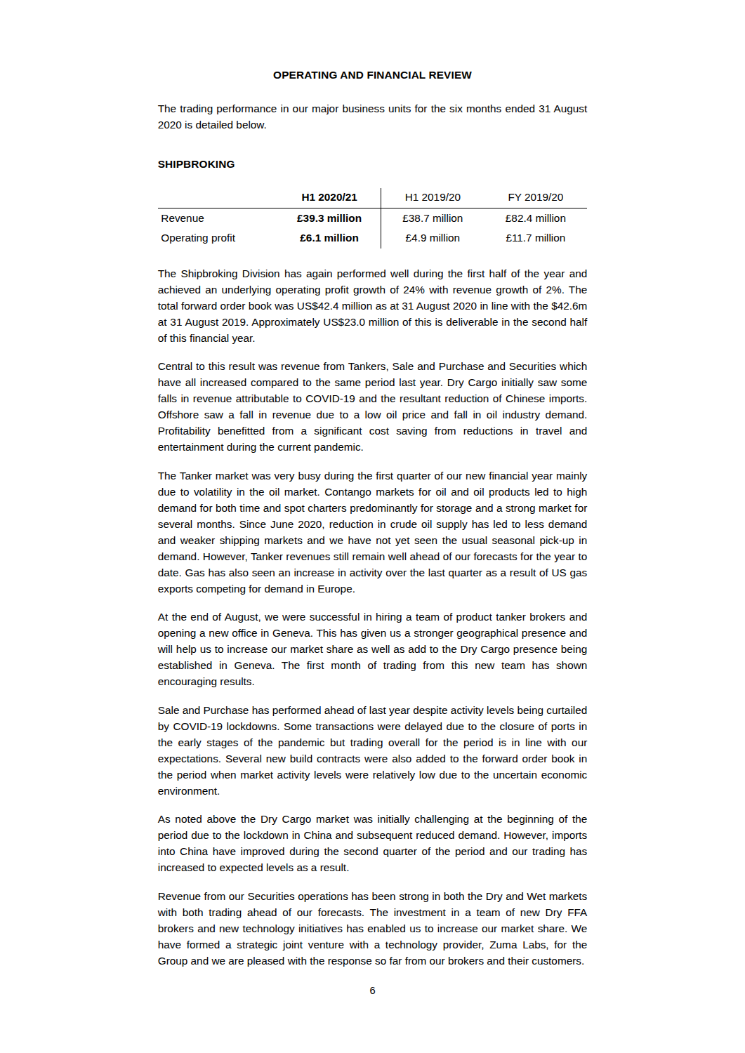OPERATING AND FINANCIAL REVIEW
The trading performance in our major business units for the six months ended 31 August 2020 is detailed below.
SHIPBROKING
| | H1 2020/21 | H1 2019/20 | FY 2019/20 |
| --- | --- | --- | --- |
| Revenue | £39.3 million | £38.7 million | £82.4 million |
| Operating profit | £6.1 million | £4.9 million | £11.7 million |
The Shipbroking Division has again performed well during the first half of the year and achieved an underlying operating profit growth of 24% with revenue growth of 2%. The total forward order book was US$42.4 million as at 31 August 2020 in line with the $42.6m at 31 August 2019. Approximately US$23.0 million of this is deliverable in the second half of this financial year.
Central to this result was revenue from Tankers, Sale and Purchase and Securities which have all increased compared to the same period last year. Dry Cargo initially saw some falls in revenue attributable to COVID-19 and the resultant reduction of Chinese imports. Offshore saw a fall in revenue due to a low oil price and fall in oil industry demand. Profitability benefitted from a significant cost saving from reductions in travel and entertainment during the current pandemic.
The Tanker market was very busy during the first quarter of our new financial year mainly due to volatility in the oil market. Contango markets for oil and oil products led to high demand for both time and spot charters predominantly for storage and a strong market for several months. Since June 2020, reduction in crude oil supply has led to less demand and weaker shipping markets and we have not yet seen the usual seasonal pick-up in demand. However, Tanker revenues still remain well ahead of our forecasts for the year to date. Gas has also seen an increase in activity over the last quarter as a result of US gas exports competing for demand in Europe.
At the end of August, we were successful in hiring a team of product tanker brokers and opening a new office in Geneva. This has given us a stronger geographical presence and will help us to increase our market share as well as add to the Dry Cargo presence being established in Geneva. The first month of trading from this new team has shown encouraging results.
Sale and Purchase has performed ahead of last year despite activity levels being curtailed by COVID-19 lockdowns. Some transactions were delayed due to the closure of ports in the early stages of the pandemic but trading overall for the period is in line with our expectations. Several new build contracts were also added to the forward order book in the period when market activity levels were relatively low due to the uncertain economic environment.
As noted above the Dry Cargo market was initially challenging at the beginning of the period due to the lockdown in China and subsequent reduced demand. However, imports into China have improved during the second quarter of the period and our trading has increased to expected levels as a result.
Revenue from our Securities operations has been strong in both the Dry and Wet markets with both trading ahead of our forecasts. The investment in a team of new Dry FFA brokers and new technology initiatives has enabled us to increase our market share. We have formed a strategic joint venture with a technology provider, Zuma Labs, for the Group and we are pleased with the response so far from our brokers and their customers.
6